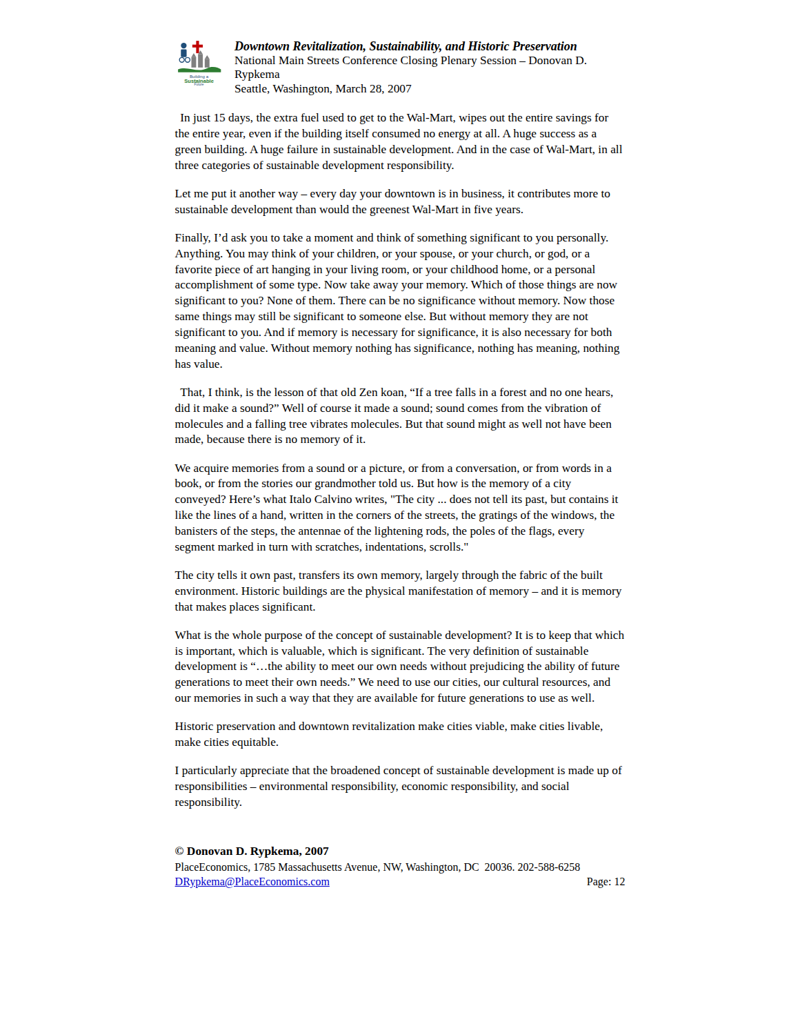Building a Sustainable Future
Downtown Revitalization, Sustainability, and Historic Preservation
National Main Streets Conference Closing Plenary Session – Donovan D. Rypkema
Seattle, Washington, March 28, 2007
In just 15 days, the extra fuel used to get to the Wal-Mart, wipes out the entire savings for the entire year, even if the building itself consumed no energy at all. A huge success as a green building. A huge failure in sustainable development. And in the case of Wal-Mart, in all three categories of sustainable development responsibility.
Let me put it another way – every day your downtown is in business, it contributes more to sustainable development than would the greenest Wal-Mart in five years.
Finally, I’d ask you to take a moment and think of something significant to you personally. Anything. You may think of your children, or your spouse, or your church, or god, or a favorite piece of art hanging in your living room, or your childhood home, or a personal accomplishment of some type. Now take away your memory. Which of those things are now significant to you? None of them. There can be no significance without memory. Now those same things may still be significant to someone else. But without memory they are not significant to you. And if memory is necessary for significance, it is also necessary for both meaning and value. Without memory nothing has significance, nothing has meaning, nothing has value.
That, I think, is the lesson of that old Zen koan, “If a tree falls in a forest and no one hears, did it make a sound?” Well of course it made a sound; sound comes from the vibration of molecules and a falling tree vibrates molecules. But that sound might as well not have been made, because there is no memory of it.
We acquire memories from a sound or a picture, or from a conversation, or from words in a book, or from the stories our grandmother told us. But how is the memory of a city conveyed? Here’s what Italo Calvino writes, "The city ... does not tell its past, but contains it like the lines of a hand, written in the corners of the streets, the gratings of the windows, the banisters of the steps, the antennae of the lightening rods, the poles of the flags, every segment marked in turn with scratches, indentations, scrolls."
The city tells it own past, transfers its own memory, largely through the fabric of the built environment. Historic buildings are the physical manifestation of memory – and it is memory that makes places significant.
What is the whole purpose of the concept of sustainable development? It is to keep that which is important, which is valuable, which is significant. The very definition of sustainable development is “…the ability to meet our own needs without prejudicing the ability of future generations to meet their own needs.” We need to use our cities, our cultural resources, and our memories in such a way that they are available for future generations to use as well.
Historic preservation and downtown revitalization make cities viable, make cities livable, make cities equitable.
I particularly appreciate that the broadened concept of sustainable development is made up of responsibilities – environmental responsibility, economic responsibility, and social responsibility.
© Donovan D. Rypkema, 2007
PlaceEconomics, 1785 Massachusetts Avenue, NW, Washington, DC 20036. 202-588-6258
DRypkema@PlaceEconomics.com Page: 12